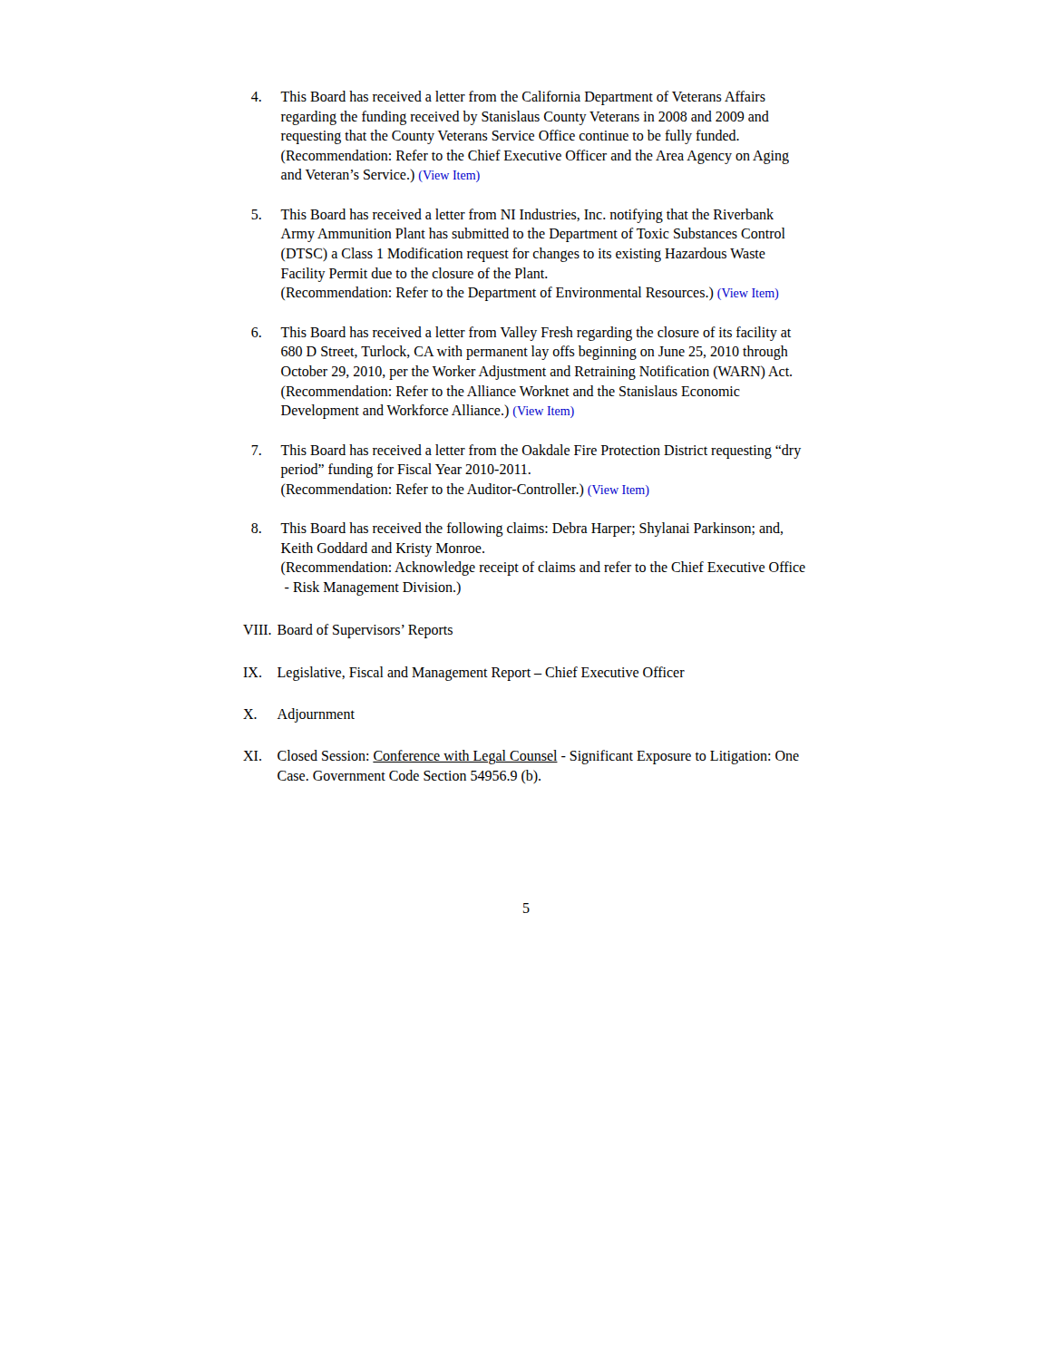4. This Board has received a letter from the California Department of Veterans Affairs regarding the funding received by Stanislaus County Veterans in 2008 and 2009 and requesting that the County Veterans Service Office continue to be fully funded.
(Recommendation: Refer to the Chief Executive Officer and the Area Agency on Aging and Veteran’s Service.) (View Item)
5. This Board has received a letter from NI Industries, Inc. notifying that the Riverbank Army Ammunition Plant has submitted to the Department of Toxic Substances Control (DTSC) a Class 1 Modification request for changes to its existing Hazardous Waste Facility Permit due to the closure of the Plant.
(Recommendation: Refer to the Department of Environmental Resources.) (View Item)
6. This Board has received a letter from Valley Fresh regarding the closure of its facility at 680 D Street, Turlock, CA with permanent lay offs beginning on June 25, 2010 through October 29, 2010, per the Worker Adjustment and Retraining Notification (WARN) Act.
(Recommendation: Refer to the Alliance Worknet and the Stanislaus Economic Development and Workforce Alliance.) (View Item)
7. This Board has received a letter from the Oakdale Fire Protection District requesting “dry period” funding for Fiscal Year 2010-2011.
(Recommendation: Refer to the Auditor-Controller.) (View Item)
8. This Board has received the following claims: Debra Harper; Shylanai Parkinson; and, Keith Goddard and Kristy Monroe.
(Recommendation: Acknowledge receipt of claims and refer to the Chief Executive Office
- Risk Management Division.)
VIII.
Board of Supervisors’ Reports
IX.
Legislative, Fiscal and Management Report – Chief Executive Officer
X.
Adjournment
XI.
Closed Session: Conference with Legal Counsel - Significant Exposure to Litigation: One Case. Government Code Section 54956.9 (b).
5